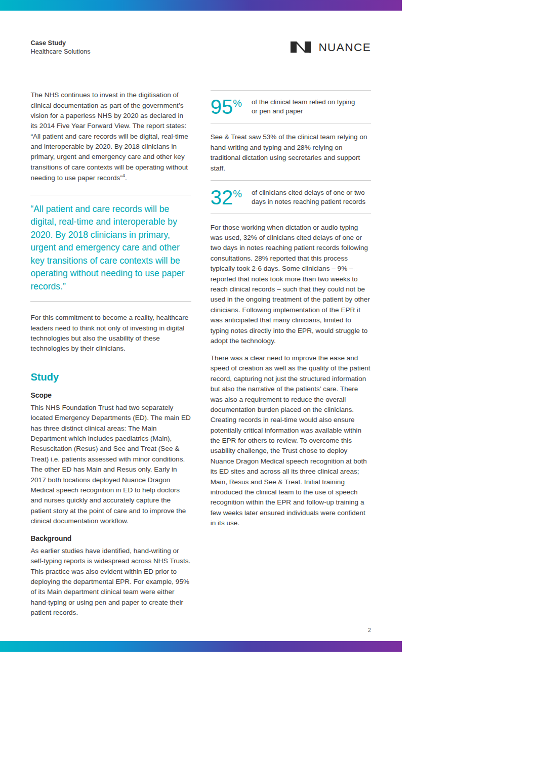Case Study
Healthcare Solutions
NUANCE
The NHS continues to invest in the digitisation of clinical documentation as part of the government’s vision for a paperless NHS by 2020 as declared in its 2014 Five Year Forward View. The report states: “All patient and care records will be digital, real-time and interoperable by 2020. By 2018 clinicians in primary, urgent and emergency care and other key transitions of care contexts will be operating without needing to use paper records”4.
“All patient and care records will be digital, real-time and interoperable by 2020. By 2018 clinicians in primary, urgent and emergency care and other key transitions of care contexts will be operating without needing to use paper records.”
For this commitment to become a reality, healthcare leaders need to think not only of investing in digital technologies but also the usability of these technologies by their clinicians.
Study
Scope
This NHS Foundation Trust had two separately located Emergency Departments (ED). The main ED has three distinct clinical areas: The Main Department which includes paediatrics (Main), Resuscitation (Resus) and See and Treat (See & Treat) i.e. patients assessed with minor conditions. The other ED has Main and Resus only. Early in 2017 both locations deployed Nuance Dragon Medical speech recognition in ED to help doctors and nurses quickly and accurately capture the patient story at the point of care and to improve the clinical documentation workflow.
Background
As earlier studies have identified, hand-writing or self-typing reports is widespread across NHS Trusts. This practice was also evident within ED prior to deploying the departmental EPR. For example, 95% of its Main department clinical team were either hand-typing or using pen and paper to create their patient records.
95%
of the clinical team relied on typing
or pen and paper
See & Treat saw 53% of the clinical team relying on hand-writing and typing and 28% relying on traditional dictation using secretaries and support staff.
32%
of clinicians cited delays of one or two
days in notes reaching patient records
For those working when dictation or audio typing was used, 32% of clinicians cited delays of one or two days in notes reaching patient records following consultations. 28% reported that this process typically took 2-6 days. Some clinicians – 9% – reported that notes took more than two weeks to reach clinical records – such that they could not be used in the ongoing treatment of the patient by other clinicians. Following implementation of the EPR it was anticipated that many clinicians, limited to typing notes directly into the EPR, would struggle to adopt the technology.
There was a clear need to improve the ease and speed of creation as well as the quality of the patient record, capturing not just the structured information but also the narrative of the patients’ care. There was also a requirement to reduce the overall documentation burden placed on the clinicians. Creating records in real-time would also ensure potentially critical information was available within the EPR for others to review. To overcome this usability challenge, the Trust chose to deploy Nuance Dragon Medical speech recognition at both its ED sites and across all its three clinical areas; Main, Resus and See & Treat. Initial training introduced the clinical team to the use of speech recognition within the EPR and follow-up training a few weeks later ensured individuals were confident in its use.
2